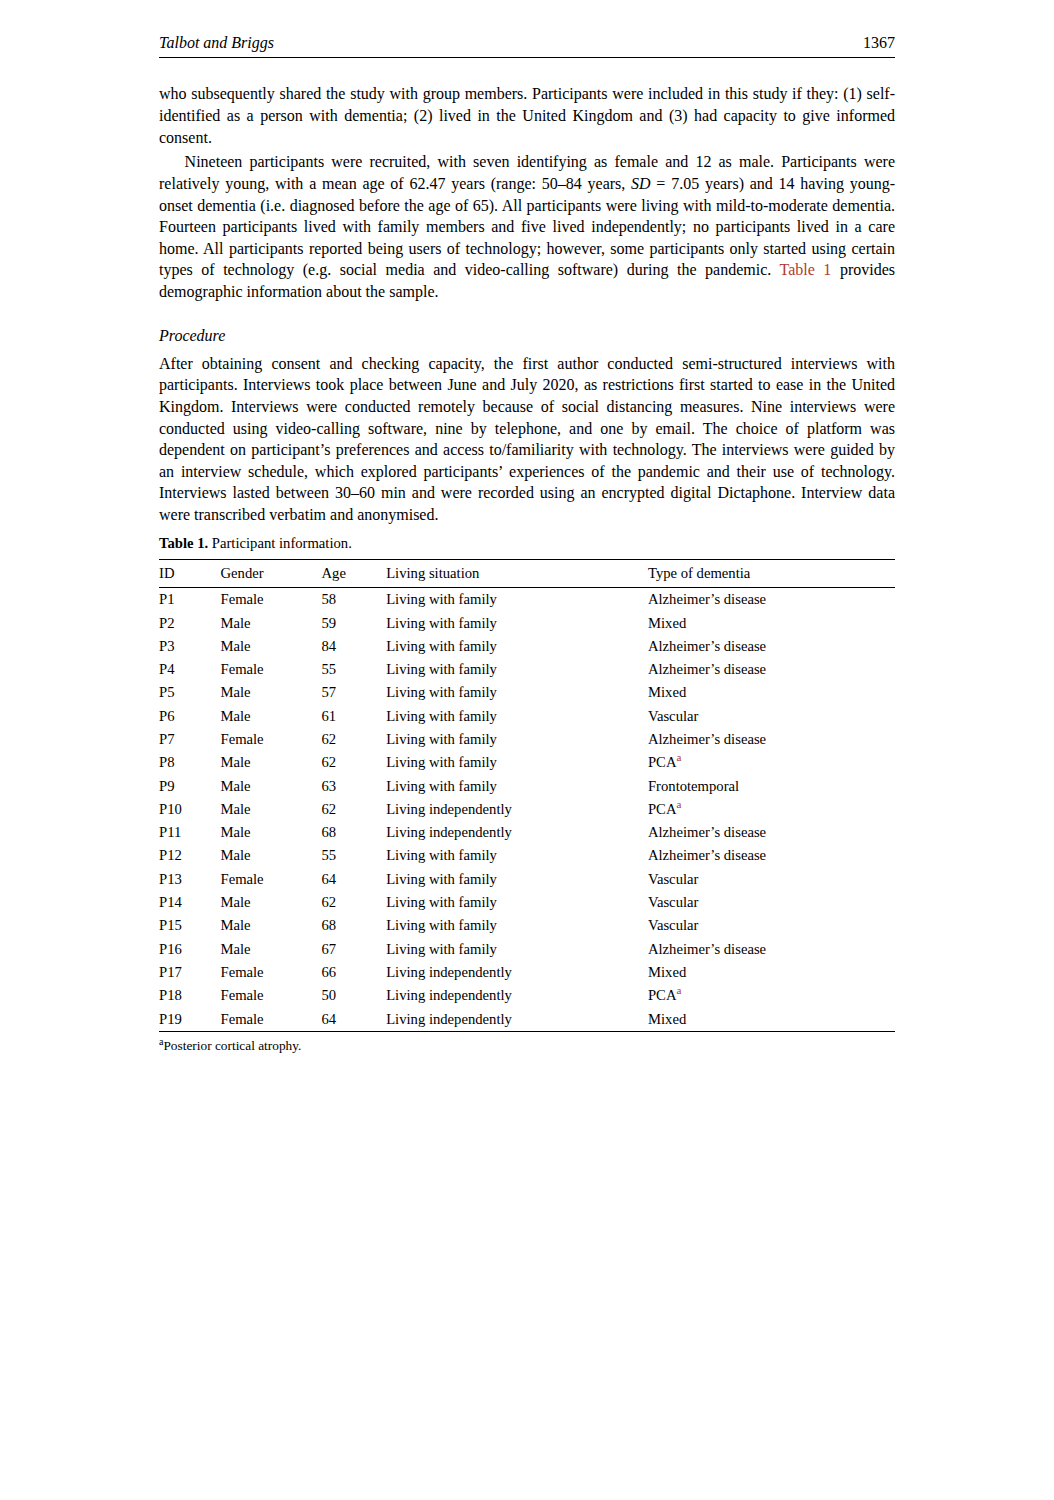Talbot and Briggs 1367
who subsequently shared the study with group members. Participants were included in this study if they: (1) self-identified as a person with dementia; (2) lived in the United Kingdom and (3) had capacity to give informed consent.
Nineteen participants were recruited, with seven identifying as female and 12 as male. Participants were relatively young, with a mean age of 62.47 years (range: 50–84 years, SD = 7.05 years) and 14 having young-onset dementia (i.e. diagnosed before the age of 65). All participants were living with mild-to-moderate dementia. Fourteen participants lived with family members and five lived independently; no participants lived in a care home. All participants reported being users of technology; however, some participants only started using certain types of technology (e.g. social media and video-calling software) during the pandemic. Table 1 provides demographic information about the sample.
Procedure
After obtaining consent and checking capacity, the first author conducted semi-structured interviews with participants. Interviews took place between June and July 2020, as restrictions first started to ease in the United Kingdom. Interviews were conducted remotely because of social distancing measures. Nine interviews were conducted using video-calling software, nine by telephone, and one by email. The choice of platform was dependent on participant’s preferences and access to/familiarity with technology. The interviews were guided by an interview schedule, which explored participants’ experiences of the pandemic and their use of technology. Interviews lasted between 30–60 min and were recorded using an encrypted digital Dictaphone. Interview data were transcribed verbatim and anonymised.
Table 1. Participant information.
| ID | Gender | Age | Living situation | Type of dementia |
| --- | --- | --- | --- | --- |
| P1 | Female | 58 | Living with family | Alzheimer’s disease |
| P2 | Male | 59 | Living with family | Mixed |
| P3 | Male | 84 | Living with family | Alzheimer’s disease |
| P4 | Female | 55 | Living with family | Alzheimer’s disease |
| P5 | Male | 57 | Living with family | Mixed |
| P6 | Male | 61 | Living with family | Vascular |
| P7 | Female | 62 | Living with family | Alzheimer’s disease |
| P8 | Male | 62 | Living with family | PCA a |
| P9 | Male | 63 | Living with family | Frontotemporal |
| P10 | Male | 62 | Living independently | PCA a |
| P11 | Male | 68 | Living independently | Alzheimer’s disease |
| P12 | Male | 55 | Living with family | Alzheimer’s disease |
| P13 | Female | 64 | Living with family | Vascular |
| P14 | Male | 62 | Living with family | Vascular |
| P15 | Male | 68 | Living with family | Vascular |
| P16 | Male | 67 | Living with family | Alzheimer’s disease |
| P17 | Female | 66 | Living independently | Mixed |
| P18 | Female | 50 | Living independently | PCA a |
| P19 | Female | 64 | Living independently | Mixed |
aPosterior cortical atrophy.